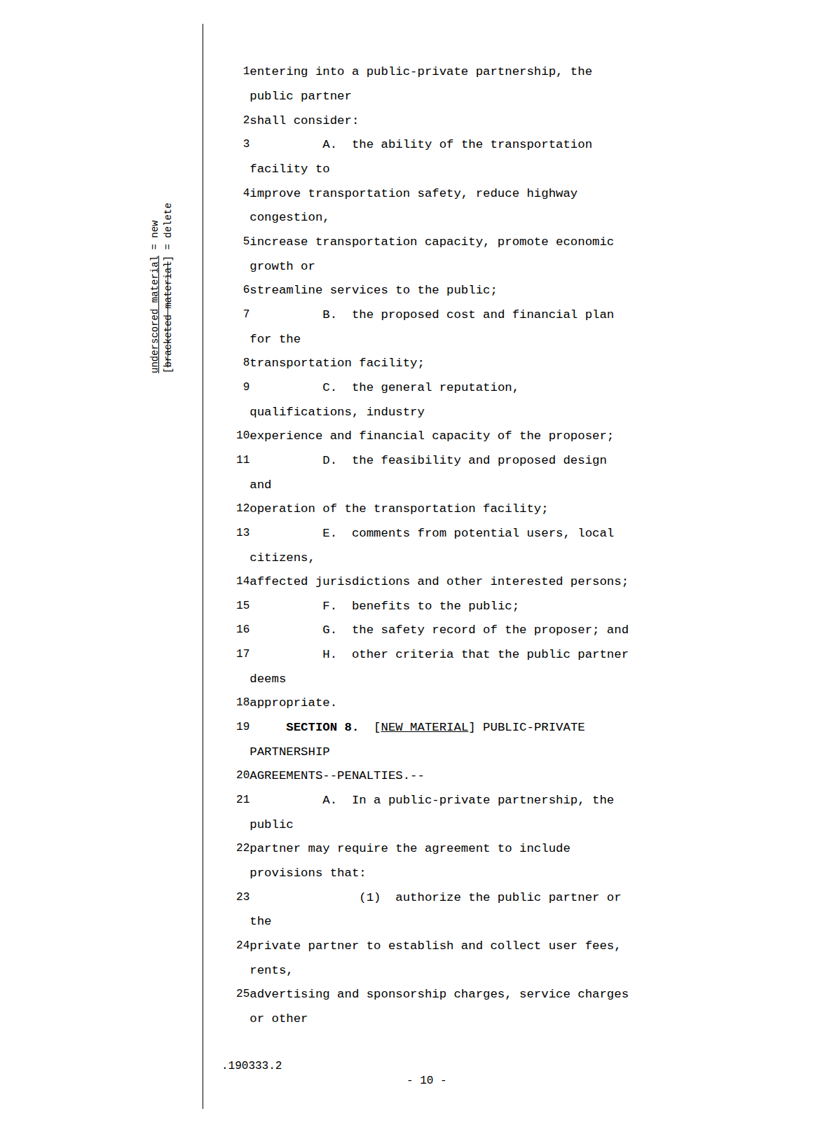underscored material = new[bracketed material] = delete
| 1 | entering into a public-private partnership, the public partner |
| 2 | shall consider: |
| 3 | A. the ability of the transportation facility to |
| 4 | improve transportation safety, reduce highway congestion, |
| 5 | increase transportation capacity, promote economic growth or |
| 6 | streamline services to the public; |
| 7 | B. the proposed cost and financial plan for the |
| 8 | transportation facility; |
| 9 | C. the general reputation, qualifications, industry |
| 10 | experience and financial capacity of the proposer; |
| 11 | D. the feasibility and proposed design and |
| 12 | operation of the transportation facility; |
| 13 | E. comments from potential users, local citizens, |
| 14 | affected jurisdictions and other interested persons; |
| 15 | F. benefits to the public; |
| 16 | G. the safety record of the proposer; and |
| 17 | H. other criteria that the public partner deems |
| 18 | appropriate. |
| 19 | SECTION 8. [ NEW MATERIAL ] PUBLIC-PRIVATE PARTNERSHIP |
| 20 | AGREEMENTS--PENALTIES.-- |
| 21 | A. In a public-private partnership, the public |
| 22 | partner may require the agreement to include provisions that: |
| 23 | (1) authorize the public partner or the |
| 24 | private partner to establish and collect user fees, rents, |
| 25 | advertising and sponsorship charges, service charges or other |
.190333.2
- 10 -